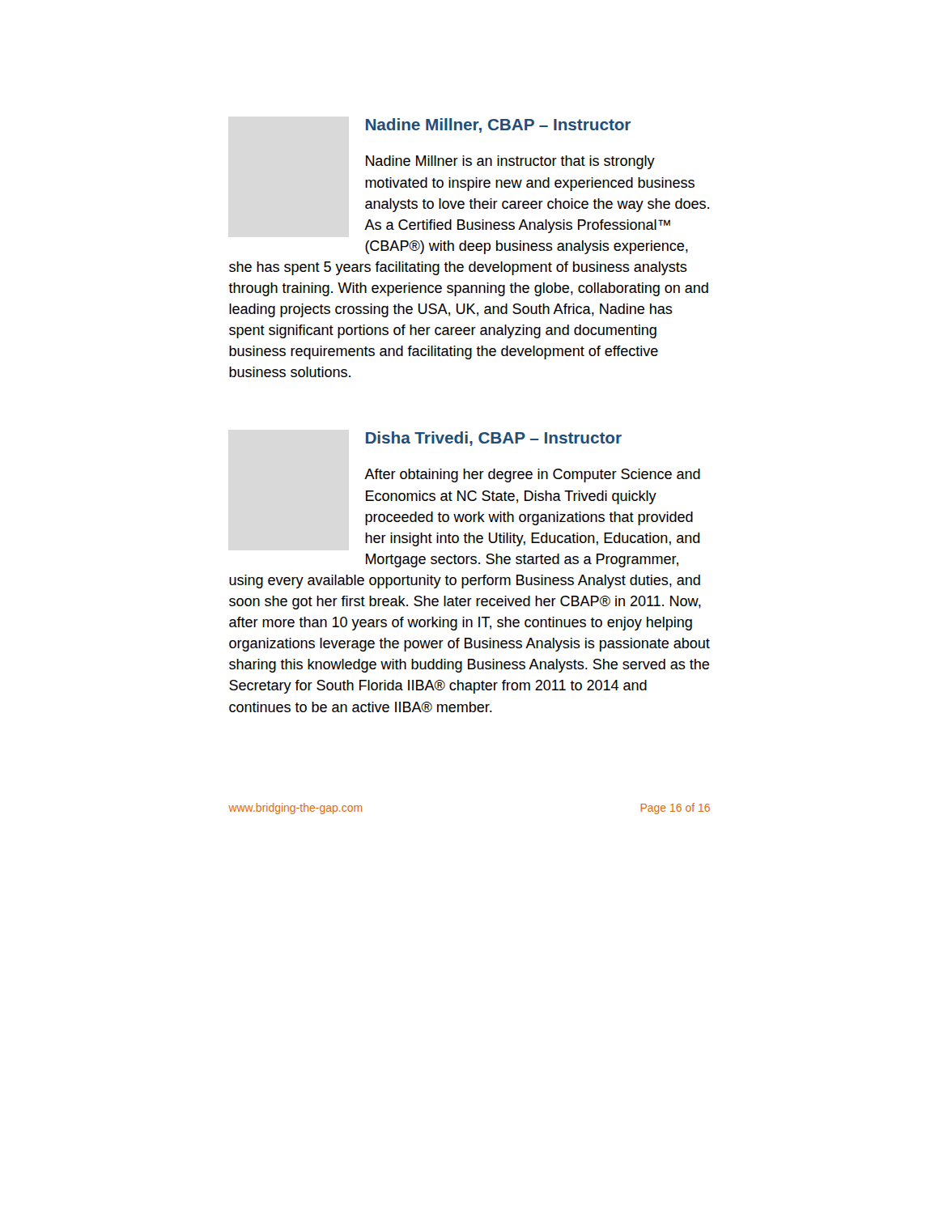Nadine Millner, CBAP – Instructor
Nadine Millner is an instructor that is strongly motivated to inspire new and experienced business analysts to love their career choice the way she does. As a Certified Business Analysis Professional™ (CBAP®) with deep business analysis experience, she has spent 5 years facilitating the development of business analysts through training. With experience spanning the globe, collaborating on and leading projects crossing the USA, UK, and South Africa, Nadine has spent significant portions of her career analyzing and documenting business requirements and facilitating the development of effective business solutions.
Disha Trivedi, CBAP – Instructor
After obtaining her degree in Computer Science and Economics at NC State, Disha Trivedi quickly proceeded to work with organizations that provided her insight into the Utility, Education, Education, and Mortgage sectors. She started as a Programmer, using every available opportunity to perform Business Analyst duties, and soon she got her first break. She later received her CBAP® in 2011. Now, after more than 10 years of working in IT, she continues to enjoy helping organizations leverage the power of Business Analysis is passionate about sharing this knowledge with budding Business Analysts. She served as the Secretary for South Florida IIBA® chapter from 2011 to 2014 and continues to be an active IIBA® member.
www.bridging-the-gap.com Page 16 of 16